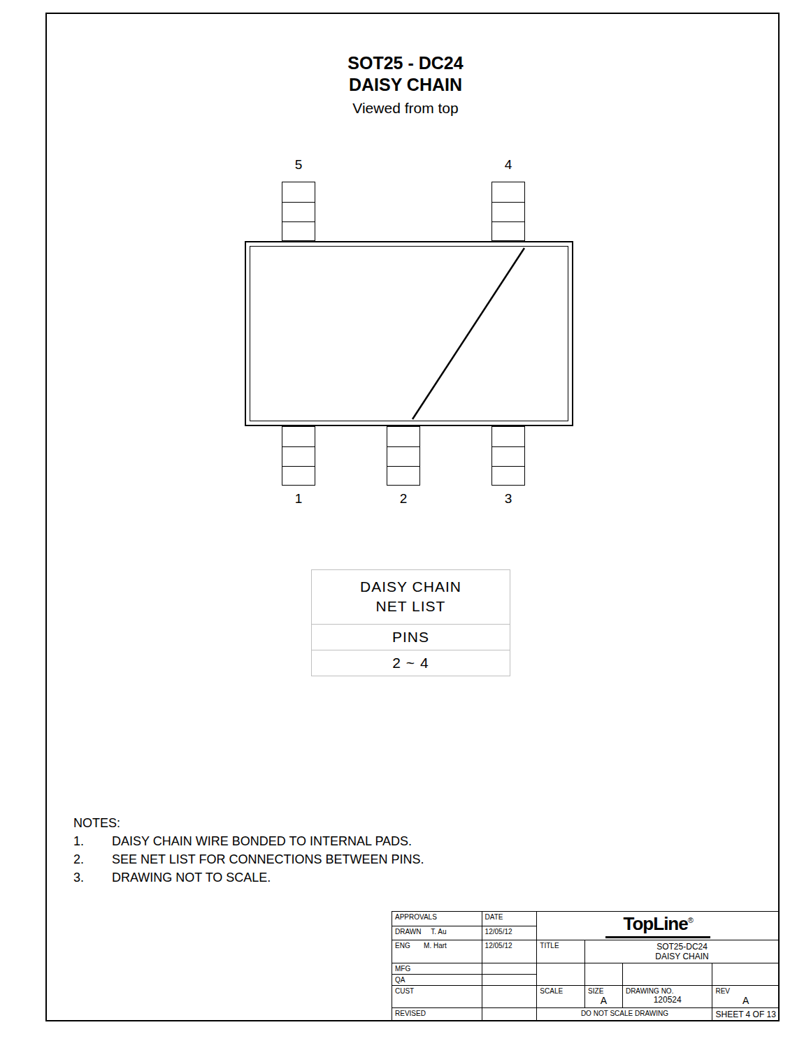SOT25 - DC24
DAISY CHAIN
Viewed from top
5
4
1
2
3
| DAISY CHAIN NET LIST |
| PINS |
| 2 ~ 4 |
NOTES:
| 1. | DAISY CHAIN WIRE BONDED TO INTERNAL PADS. |
| 2. | SEE NET LIST FOR CONNECTIONS BETWEEN PINS. |
| 3. | DRAWING NOT TO SCALE. |
| APPROVALS | DATE | TopLine ® |
| DRAWN T. Au | 12/05/12 |
| ENG M. Hart | 12/05/12 | TITLE | SOT25-DC24 DAISY CHAIN |
| MFG | | | | | |
| QA | |
| CUST | | SCALE | SIZE A | DRAWING NO. 120524 | REV A |
| REVISED | | DO NOT SCALE DRAWING | SHEET 4 OF 13 |